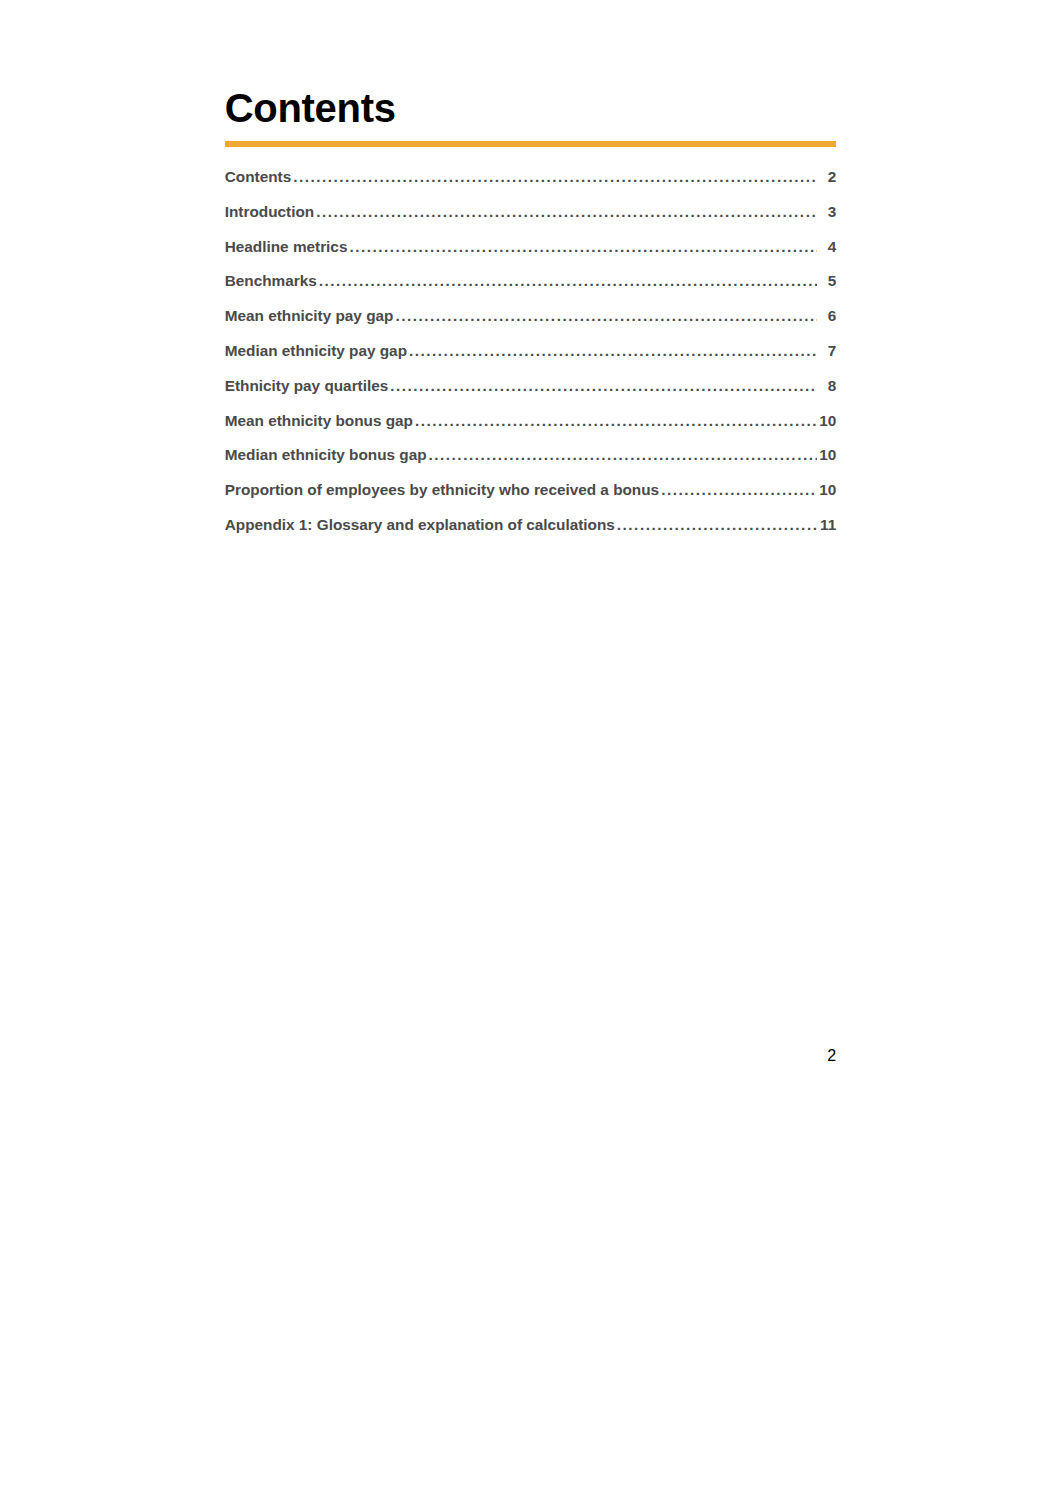Contents
Contents........................................................................................................... 2
Introduction....................................................................................................... 3
Headline metrics............................................................................................... 4
Benchmarks..................................................................................................... 5
Mean ethnicity pay gap....................................................................................... 6
Median ethnicity pay gap.................................................................................... 7
Ethnicity pay quartiles....................................................................................... 8
Mean ethnicity bonus gap................................................................................. 10
Median ethnicity bonus gap.............................................................................. 10
Proportion of employees by ethnicity who received a bonus........................... 10
Appendix 1: Glossary and explanation of calculations..................................... 11
2